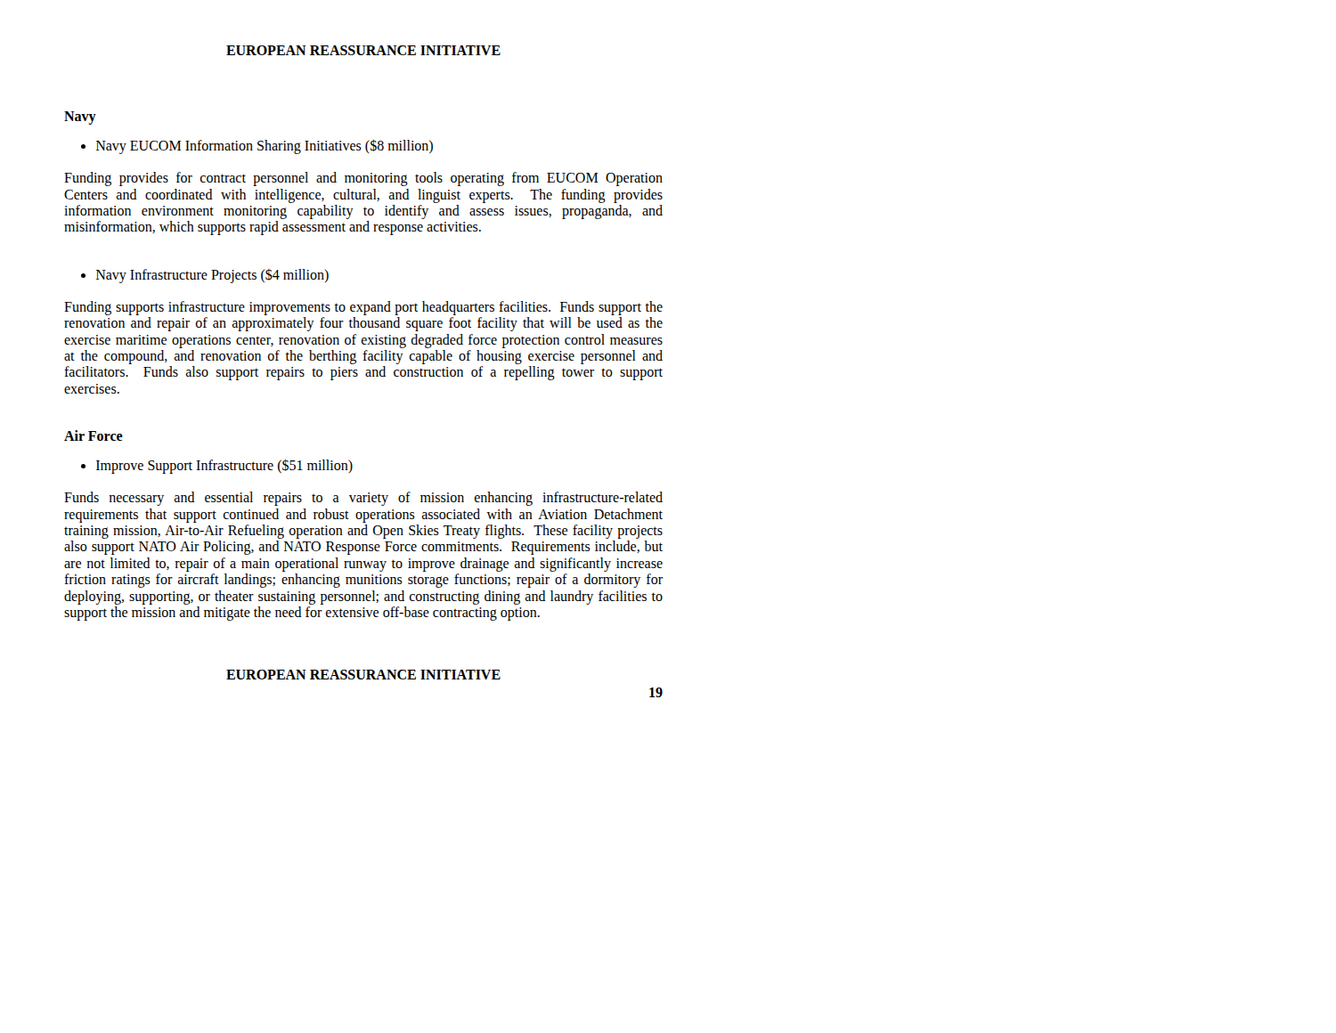EUROPEAN REASSURANCE INITIATIVE
Navy
Navy EUCOM Information Sharing Initiatives ($8 million)
Funding provides for contract personnel and monitoring tools operating from EUCOM Operation Centers and coordinated with intelligence, cultural, and linguist experts. The funding provides information environment monitoring capability to identify and assess issues, propaganda, and misinformation, which supports rapid assessment and response activities.
Navy Infrastructure Projects ($4 million)
Funding supports infrastructure improvements to expand port headquarters facilities. Funds support the renovation and repair of an approximately four thousand square foot facility that will be used as the exercise maritime operations center, renovation of existing degraded force protection control measures at the compound, and renovation of the berthing facility capable of housing exercise personnel and facilitators. Funds also support repairs to piers and construction of a repelling tower to support exercises.
Air Force
Improve Support Infrastructure ($51 million)
Funds necessary and essential repairs to a variety of mission enhancing infrastructure-related requirements that support continued and robust operations associated with an Aviation Detachment training mission, Air-to-Air Refueling operation and Open Skies Treaty flights. These facility projects also support NATO Air Policing, and NATO Response Force commitments. Requirements include, but are not limited to, repair of a main operational runway to improve drainage and significantly increase friction ratings for aircraft landings; enhancing munitions storage functions; repair of a dormitory for deploying, supporting, or theater sustaining personnel; and constructing dining and laundry facilities to support the mission and mitigate the need for extensive off-base contracting option.
EUROPEAN REASSURANCE INITIATIVE
19